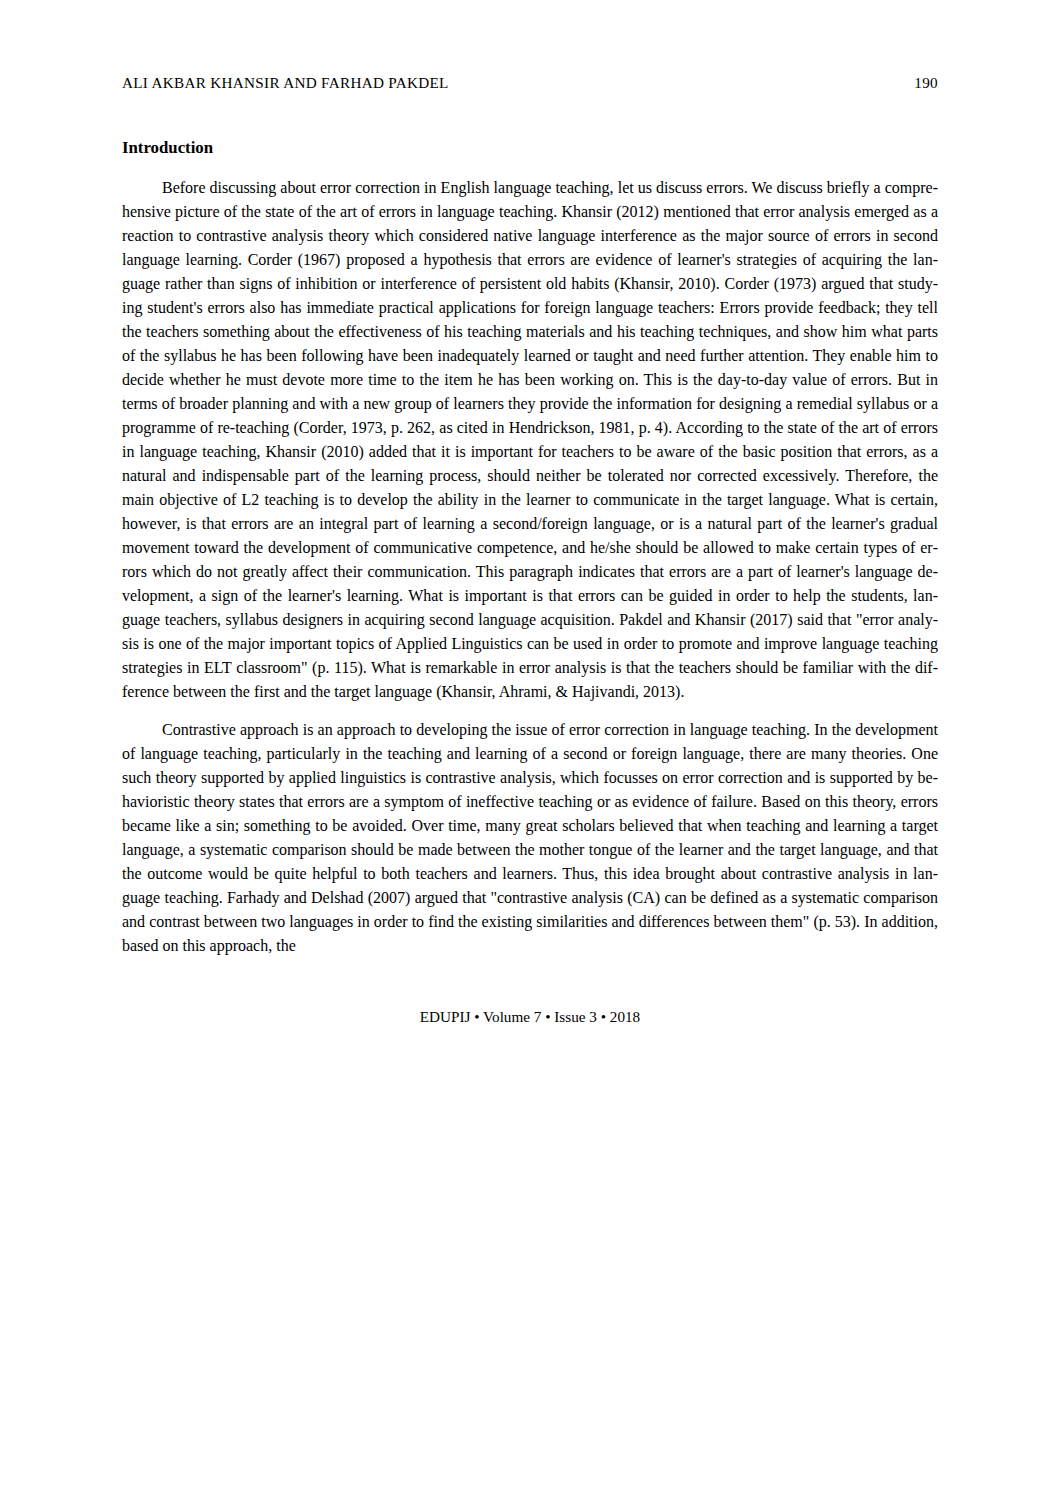Ali Akbar Khansir and Farhad Pakdel 190
Introduction
Before discussing about error correction in English language teaching, let us discuss errors. We discuss briefly a comprehensive picture of the state of the art of errors in language teaching. Khansir (2012) mentioned that error analysis emerged as a reaction to contrastive analysis theory which considered native language interference as the major source of errors in second language learning. Corder (1967) proposed a hypothesis that errors are evidence of learner's strategies of acquiring the language rather than signs of inhibition or interference of persistent old habits (Khansir, 2010). Corder (1973) argued that studying student's errors also has immediate practical applications for foreign language teachers: Errors provide feedback; they tell the teachers something about the effectiveness of his teaching materials and his teaching techniques, and show him what parts of the syllabus he has been following have been inadequately learned or taught and need further attention. They enable him to decide whether he must devote more time to the item he has been working on. This is the day-to-day value of errors. But in terms of broader planning and with a new group of learners they provide the information for designing a remedial syllabus or a programme of re-teaching (Corder, 1973, p. 262, as cited in Hendrickson, 1981, p. 4). According to the state of the art of errors in language teaching, Khansir (2010) added that it is important for teachers to be aware of the basic position that errors, as a natural and indispensable part of the learning process, should neither be tolerated nor corrected excessively. Therefore, the main objective of L2 teaching is to develop the ability in the learner to communicate in the target language. What is certain, however, is that errors are an integral part of learning a second/foreign language, or is a natural part of the learner's gradual movement toward the development of communicative competence, and he/she should be allowed to make certain types of errors which do not greatly affect their communication. This paragraph indicates that errors are a part of learner's language development, a sign of the learner's learning. What is important is that errors can be guided in order to help the students, language teachers, syllabus designers in acquiring second language acquisition. Pakdel and Khansir (2017) said that "error analysis is one of the major important topics of Applied Linguistics can be used in order to promote and improve language teaching strategies in ELT classroom" (p. 115). What is remarkable in error analysis is that the teachers should be familiar with the difference between the first and the target language (Khansir, Ahrami, & Hajivandi, 2013).
Contrastive approach is an approach to developing the issue of error correction in language teaching. In the development of language teaching, particularly in the teaching and learning of a second or foreign language, there are many theories. One such theory supported by applied linguistics is contrastive analysis, which focusses on error correction and is supported by behavioristic theory states that errors are a symptom of ineffective teaching or as evidence of failure. Based on this theory, errors became like a sin; something to be avoided. Over time, many great scholars believed that when teaching and learning a target language, a systematic comparison should be made between the mother tongue of the learner and the target language, and that the outcome would be quite helpful to both teachers and learners. Thus, this idea brought about contrastive analysis in language teaching. Farhady and Delshad (2007) argued that "contrastive analysis (CA) can be defined as a systematic comparison and contrast between two languages in order to find the existing similarities and differences between them" (p. 53). In addition, based on this approach, the
EDUPIJ • Volume 7 • Issue 3 • 2018